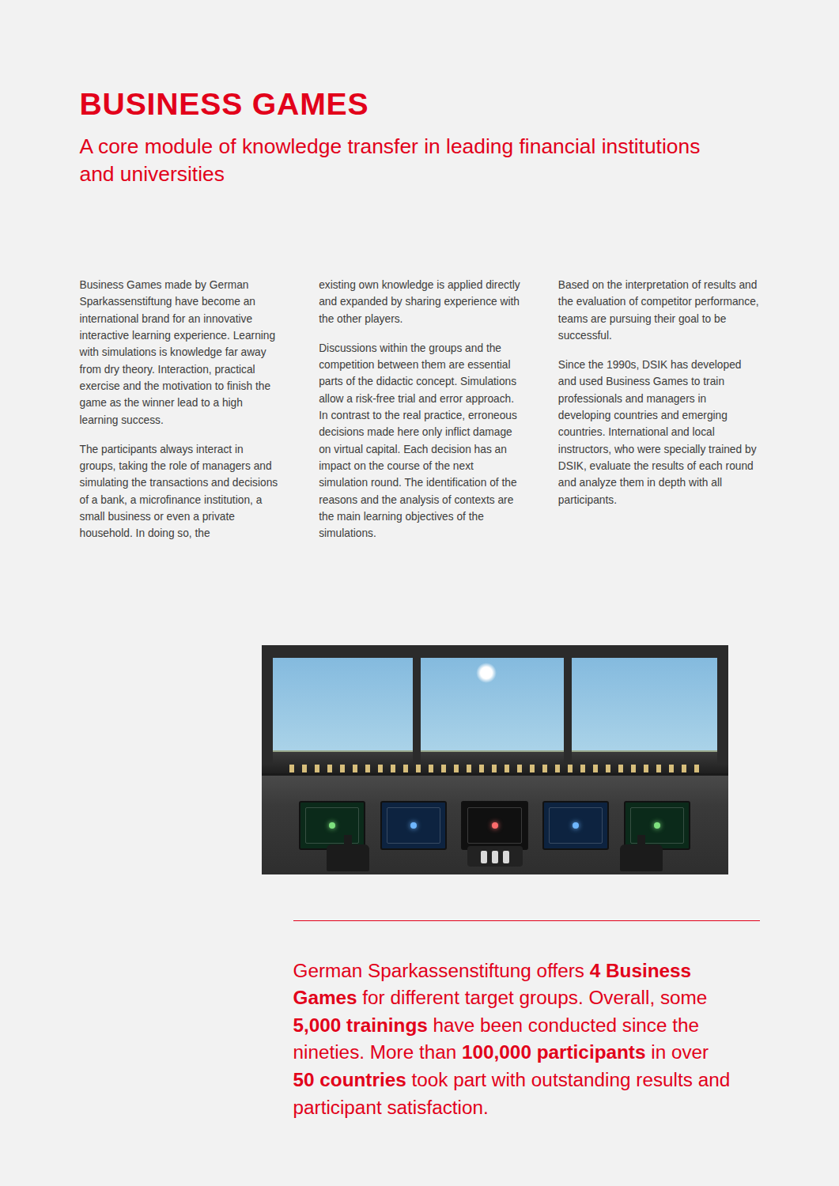Business Games
A core module of knowledge transfer in leading financial institutions and universities
Business Games made by German Sparkassenstiftung have become an international brand for an innovative interactive learning experience. Learning with simulations is knowledge far away from dry theory. Interaction, practical exercise and the motivation to finish the game as the winner lead to a high learning success.
The participants always interact in groups, taking the role of managers and simulating the transactions and decisions of a bank, a microfinance institution, a small business or even a private household. In doing so, the
existing own knowledge is applied directly and expanded by sharing experience with the other players.
Discussions within the groups and the competition between them are essential parts of the didactic concept. Simulations allow a risk-free trial and error approach. In contrast to the real practice, erroneous decisions made here only inflict damage on virtual capital. Each decision has an impact on the course of the next simulation round. The identification of the reasons and the analysis of contexts are the main learning objectives of the simulations.
Based on the interpretation of results and the evaluation of competitor performance, teams are pursuing their goal to be successful.
Since the 1990s, DSIK has developed and used Business Games to train professionals and managers in developing countries and emerging countries. International and local instructors, who were specially trained by DSIK, evaluate the results of each round and analyze them in depth with all participants.
German Sparkassenstiftung offers 4 Business Games for different target groups. Overall, some 5,000 trainings have been conducted since the nineties. More than 100,000 participants in over 50 countries took part with outstanding results and participant satisfaction.